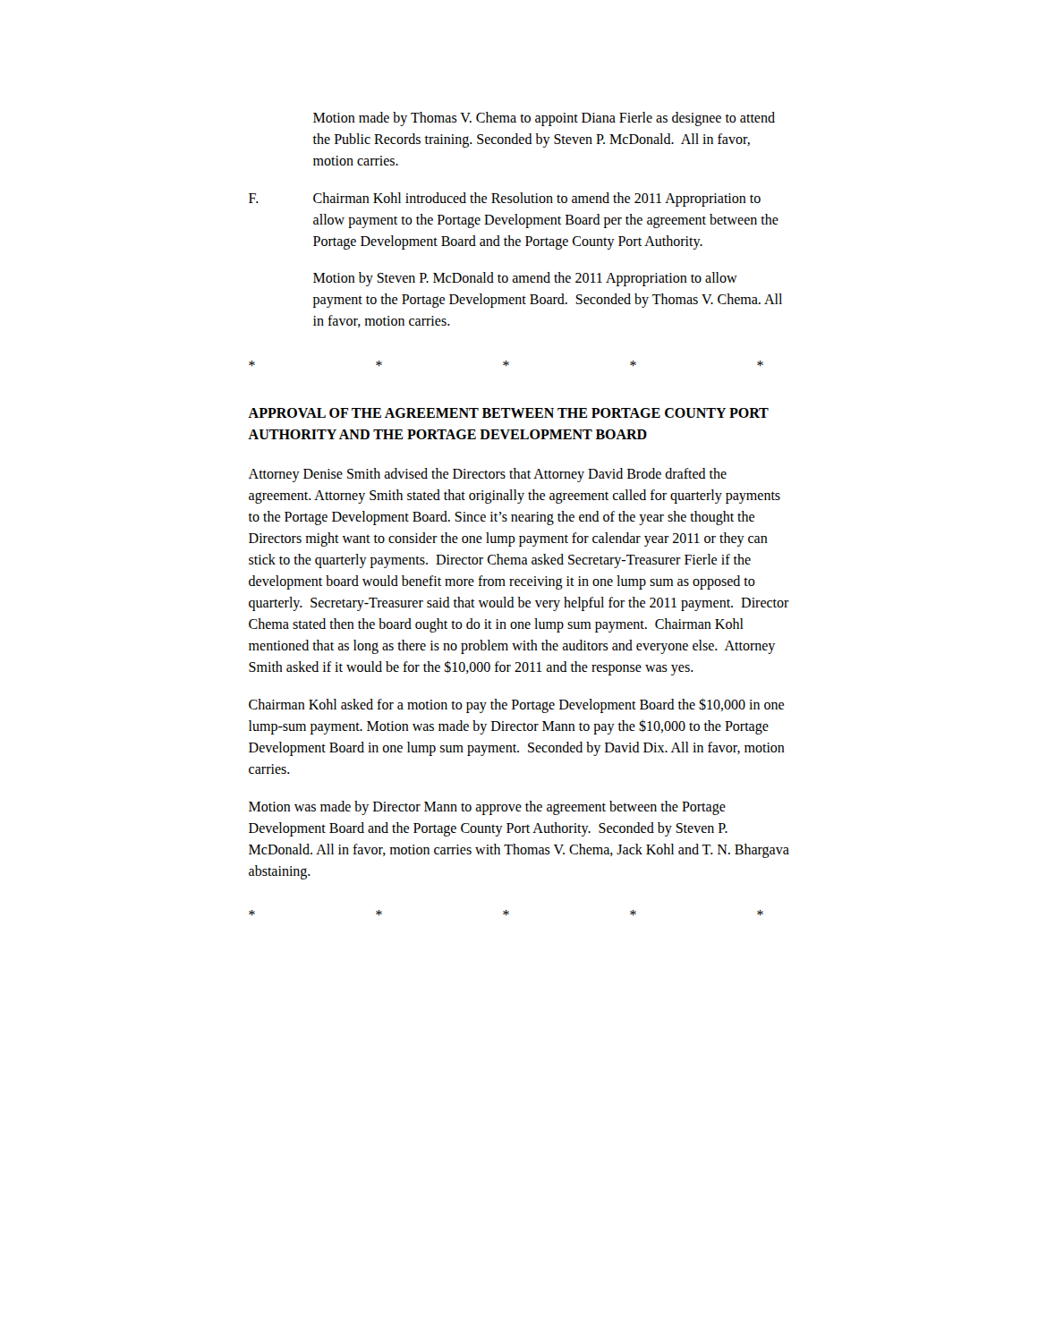Motion made by Thomas V. Chema to appoint Diana Fierle as designee to attend the Public Records training. Seconded by Steven P. McDonald. All in favor, motion carries.
F.
Chairman Kohl introduced the Resolution to amend the 2011 Appropriation to allow payment to the Portage Development Board per the agreement between the Portage Development Board and the Portage County Port Authority.
Motion by Steven P. McDonald to amend the 2011 Appropriation to allow payment to the Portage Development Board. Seconded by Thomas V. Chema. All in favor, motion carries.
*****
Approval of the Agreement between the Portage County Port Authority and the Portage Development Board
Attorney Denise Smith advised the Directors that Attorney David Brode drafted the agreement. Attorney Smith stated that originally the agreement called for quarterly payments to the Portage Development Board. Since it’s nearing the end of the year she thought the Directors might want to consider the one lump payment for calendar year 2011 or they can stick to the quarterly payments. Director Chema asked Secretary-Treasurer Fierle if the development board would benefit more from receiving it in one lump sum as opposed to quarterly. Secretary-Treasurer said that would be very helpful for the 2011 payment. Director Chema stated then the board ought to do it in one lump sum payment. Chairman Kohl mentioned that as long as there is no problem with the auditors and everyone else. Attorney Smith asked if it would be for the $10,000 for 2011 and the response was yes.
Chairman Kohl asked for a motion to pay the Portage Development Board the $10,000 in one lump-sum payment. Motion was made by Director Mann to pay the $10,000 to the Portage Development Board in one lump sum payment. Seconded by David Dix. All in favor, motion carries.
Motion was made by Director Mann to approve the agreement between the Portage Development Board and the Portage County Port Authority. Seconded by Steven P. McDonald. All in favor, motion carries with Thomas V. Chema, Jack Kohl and T. N. Bhargava abstaining.
*****